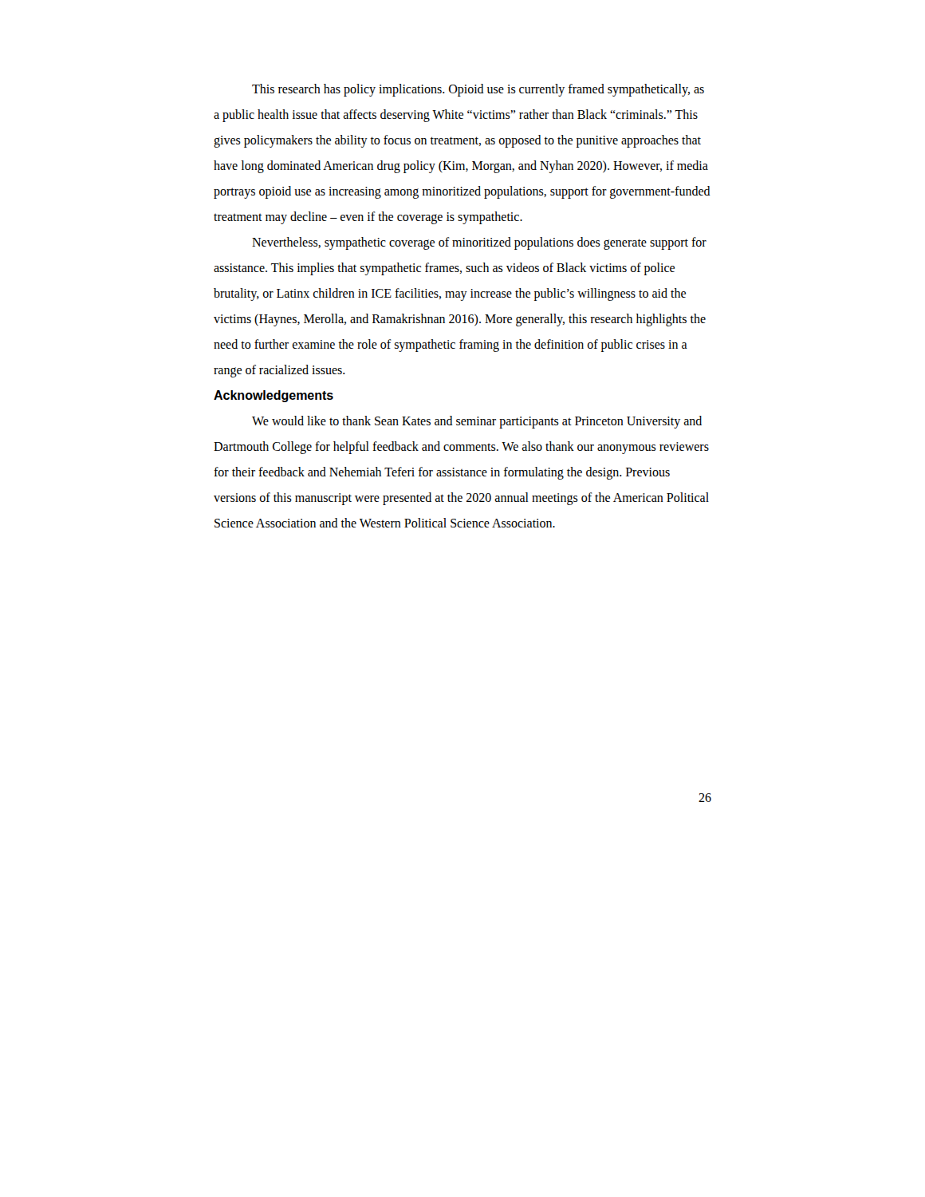This research has policy implications. Opioid use is currently framed sympathetically, as a public health issue that affects deserving White “victims” rather than Black “criminals.” This gives policymakers the ability to focus on treatment, as opposed to the punitive approaches that have long dominated American drug policy (Kim, Morgan, and Nyhan 2020). However, if media portrays opioid use as increasing among minoritized populations, support for government-funded treatment may decline – even if the coverage is sympathetic.
Nevertheless, sympathetic coverage of minoritized populations does generate support for assistance. This implies that sympathetic frames, such as videos of Black victims of police brutality, or Latinx children in ICE facilities, may increase the public’s willingness to aid the victims (Haynes, Merolla, and Ramakrishnan 2016). More generally, this research highlights the need to further examine the role of sympathetic framing in the definition of public crises in a range of racialized issues.
Acknowledgements
We would like to thank Sean Kates and seminar participants at Princeton University and Dartmouth College for helpful feedback and comments. We also thank our anonymous reviewers for their feedback and Nehemiah Teferi for assistance in formulating the design. Previous versions of this manuscript were presented at the 2020 annual meetings of the American Political Science Association and the Western Political Science Association.
26